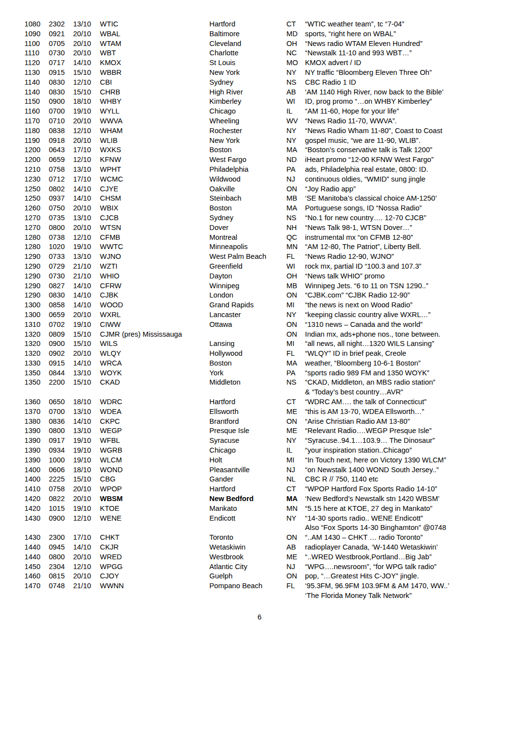| 1080 | 2302 | 13/10 | WTIC | Hartford | CT | “WTIC weather team”, tc “7-04” |
| 1090 | 0921 | 20/10 | WBAL | Baltimore | MD | sports, “right here on WBAL” |
| 1100 | 0705 | 20/10 | WTAM | Cleveland | OH | “News radio WTAM Eleven Hundred” |
| 1110 | 0730 | 20/10 | WBT | Charlotte | NC | “Newstalk 11-10 and 993 WBT…” |
| 1120 | 0717 | 14/10 | KMOX | St Louis | MO | KMOX advert / ID |
| 1130 | 0915 | 15/10 | WBBR | New York | NY | NY traffic “Bloomberg Eleven Three Oh” |
| 1140 | 0830 | 12/10 | CBI | Sydney | NS | CBC Radio 1 ID |
| 1140 | 0830 | 15/10 | CHRB | High River | AB | ‘AM 1140 High River, now back to the Bible’ |
| 1150 | 0900 | 18/10 | WHBY | Kimberley | WI | ID, prog promo “…on WHBY Kimberley” |
| 1160 | 0700 | 19/10 | WYLL | Chicago | IL | “AM 11-60, Hope for your life” |
| 1170 | 0710 | 20/10 | WWVA | Wheeling | WV | “News Radio 11-70, WWVA”. |
| 1180 | 0838 | 12/10 | WHAM | Rochester | NY | “News Radio Wham 11-80”, Coast to Coast |
| 1190 | 0918 | 20/10 | WLIB | New York | NY | gospel music, “we are 11-90, WLIB”. |
| 1200 | 0643 | 17/10 | WXKS | Boston | MA | “Boston’s conservative talk is Talk 1200” |
| 1200 | 0659 | 12/10 | KFNW | West Fargo | ND | iHeart promo “12-00 KFNW West Fargo” |
| 1210 | 0758 | 13/10 | WPHT | Philadelphia | PA | ads, Philadelphia real estate, 0800: ID. |
| 1230 | 0712 | 17/10 | WCMC | Wildwood | NJ | continuous oldies, “WMID” sung jingle |
| 1250 | 0802 | 14/10 | CJYE | Oakville | ON | “Joy Radio app” |
| 1250 | 0937 | 14/10 | CHSM | Steinbach | MB | ‘SE Manitoba’s classical choice AM-1250’ |
| 1260 | 0750 | 20/10 | WBIX | Boston | MA | Portuguese songs, ID “Nossa Radio” |
| 1270 | 0735 | 13/10 | CJCB | Sydney | NS | “No.1 for new country…. 12-70 CJCB” |
| 1270 | 0800 | 20/10 | WTSN | Dover | NH | “News Talk 98-1, WTSN Dover…” |
| 1280 | 0738 | 12/10 | CFMB | Montreal | QC | instrumental mx “on CFMB 12-80” |
| 1280 | 1020 | 19/10 | WWTC | Minneapolis | MN | “AM 12-80, The Patriot”, Liberty Bell. |
| 1290 | 0733 | 13/10 | WJNO | West Palm Beach | FL | “News Radio 12-90, WJNO” |
| 1290 | 0729 | 21/10 | WZTI | Greenfield | WI | rock mx, partial ID “100.3 and 107.3” |
| 1290 | 0730 | 21/10 | WHIO | Dayton | OH | “News talk WHIO” promo |
| 1290 | 0827 | 14/10 | CFRW | Winnipeg | MB | Winnipeg Jets. “6 to 11 on TSN 1290..” |
| 1290 | 0830 | 14/10 | CJBK | London | ON | “CJBK.com” “CJBK Radio 12-90” |
| 1300 | 0858 | 14/10 | WOOD | Grand Rapids | MI | “the news is next on Wood Radio” |
| 1300 | 0659 | 20/10 | WXRL | Lancaster | NY | “keeping classic country alive WXRL…” |
| 1310 | 0702 | 19/10 | CIWW | Ottawa | ON | “1310 news – Canada and the world” |
| 1320 | 0809 | 15/10 | CJMR (pres) Mississauga | | ON | Indian mx, ads+phone nos., tone between. |
| 1320 | 0900 | 15/10 | WILS | Lansing | MI | “all news, all night…1320 WILS Lansing” |
| 1320 | 0902 | 20/10 | WLQY | Hollywood | FL | “WLQY” ID in brief peak, Creole |
| 1330 | 0915 | 14/10 | WRCA | Boston | MA | weather, “Bloomberg 10-6-1 Boston” |
| 1350 | 0844 | 13/10 | WOYK | York | PA | “sports radio 989 FM and 1350 WOYK” |
| 1350 | 2200 | 15/10 | CKAD | Middleton | NS | “CKAD, Middleton, an MBS radio station” |
| | | | | | | & “Today’s best country…AVR” |
| 1360 | 0650 | 18/10 | WDRC | Hartford | CT | “WDRC AM…. the talk of Connecticut” |
| 1370 | 0700 | 13/10 | WDEA | Ellsworth | ME | “this is AM 13-70, WDEA Ellsworth…” |
| 1380 | 0836 | 14/10 | CKPC | Brantford | ON | “Arise Christian Radio AM 13-80” |
| 1390 | 0800 | 13/10 | WEGP | Presque Isle | ME | “Relevant Radio….WEGP Presque Isle” |
| 1390 | 0917 | 19/10 | WFBL | Syracuse | NY | “Syracuse..94.1…103.9… The Dinosaur” |
| 1390 | 0934 | 19/10 | WGRB | Chicago | IL | “your inspiration station..Chicago” |
| 1390 | 1000 | 19/10 | WLCM | Holt | MI | “In Touch next, here on Victory 1390 WLCM” |
| 1400 | 0606 | 18/10 | WOND | Pleasantville | NJ | “on Newstalk 1400 WOND South Jersey..” |
| 1400 | 2225 | 15/10 | CBG | Gander | NL | CBC R // 750, 1140 etc |
| 1410 | 0758 | 20/10 | WPOP | Hartford | CT | “WPOP Hartford Fox Sports Radio 14-10” |
| 1420 | 0822 | 20/10 | WBSM | New Bedford | MA | ‘New Bedford’s Newstalk stn 1420 WBSM’ |
| 1420 | 1015 | 19/10 | KTOE | Mankato | MN | “5.15 here at KTOE, 27 deg in Mankato” |
| 1430 | 0900 | 12/10 | WENE | Endicott | NY | “14-30 sports radio.. WENE Endicott” |
| | | | | | | Also “Fox Sports 14-30 Binghamton” @0748 |
| 1430 | 2300 | 17/10 | CHKT | Toronto | ON | “..AM 1430 – CHKT … radio Toronto” |
| 1440 | 0945 | 14/10 | CKJR | Wetaskiwin | AB | radioplayer Canada, ‘W-1440 Wetaskiwin’ |
| 1440 | 0800 | 20/10 | WRED | Westbrook | ME | “..WRED Westbrook,Portland…Big Jab” |
| 1450 | 2304 | 12/10 | WPGG | Atlantic City | NJ | “WPG….newsroom”, “for WPG talk radio” |
| 1460 | 0815 | 20/10 | CJOY | Guelph | ON | pop, “…Greatest Hits C-JOY” jingle. |
| 1470 | 0748 | 21/10 | WWNN | Pompano Beach | FL | ‘95.3FM, 96.9FM 103.9FM & AM 1470, WW..’ |
| | | | | | | ‘The Florida Money Talk Network” |
6